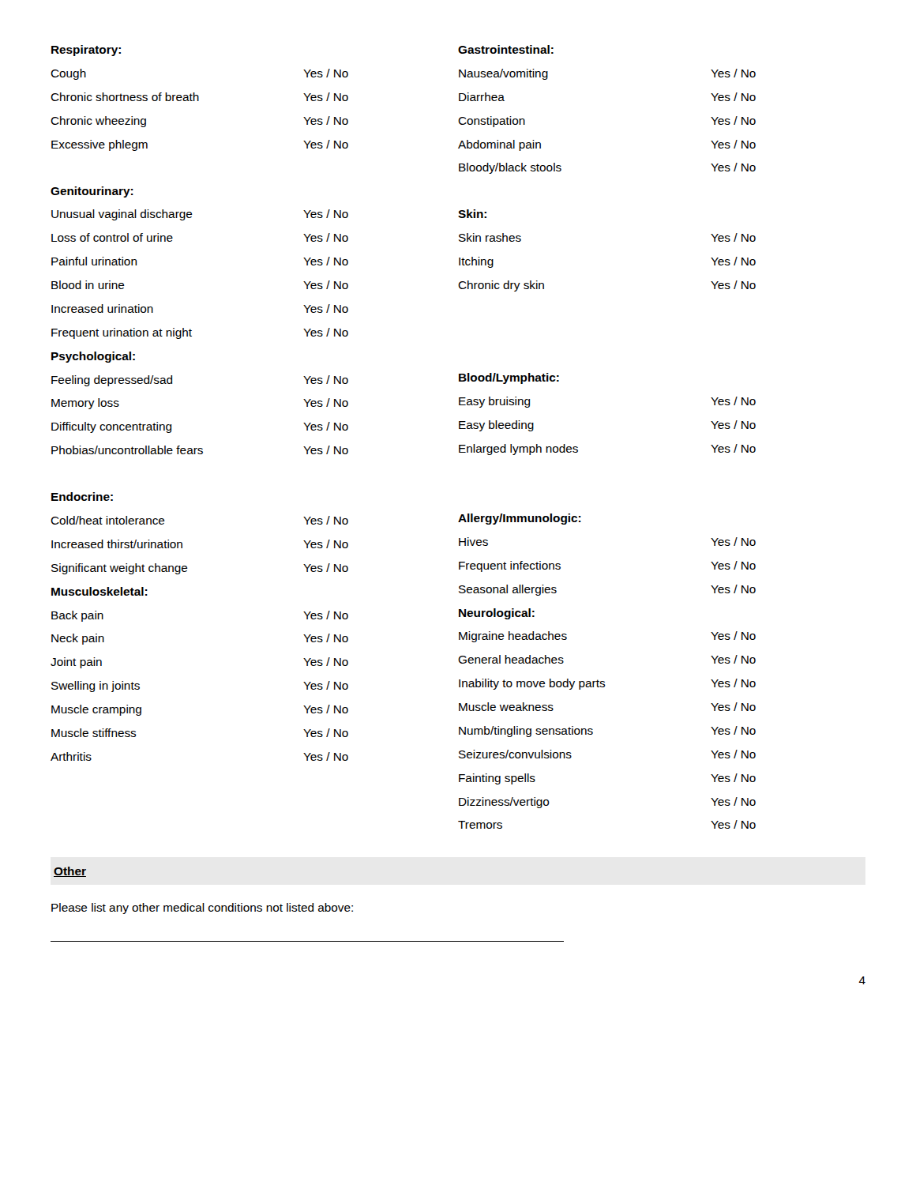| Respiratory: / Cough / Yes / No / / Chronic shortness of breath / Yes / No / / Chronic wheezing / Yes / No / / Excessive phlegm / Yes / No / Genitourinary: / Unusual vaginal discharge / Yes / No / / Loss of control of urine / Yes / No / / Painful urination / Yes / No / / Blood in urine / Yes / No / / Increased urination / Yes / No / / Frequent urination at night / Yes / No / Psychological: / Feeling depressed/sad / Yes / No / / Memory loss / Yes / No / / Difficulty concentrating / Yes / No / / Phobias/uncontrollable fears / Yes / No / Endocrine: / Cold/heat intolerance / Yes / No / / Increased thirst/urination / Yes / No / / Significant weight change / Yes / No / Musculoskeletal: / Back pain / Yes / No / / Neck pain / Yes / No / / Joint pain / Yes / No / / Swelling in joints / Yes / No / / Muscle cramping / Yes / No / / Muscle stiffness / Yes / No / / Arthritis / Yes / No / | Gastrointestinal: / Nausea/vomiting / Yes / No / / Diarrhea / Yes / No / / Constipation / Yes / No / / Abdominal pain / Yes / No / / Bloody/black stools / Yes / No / Skin: / Skin rashes / Yes / No / / Itching / Yes / No / / Chronic dry skin / Yes / No / Blood/Lymphatic: / Easy bruising / Yes / No / / Easy bleeding / Yes / No / / Enlarged lymph nodes / Yes / No / Allergy/Immunologic: / Hives / Yes / No / / Frequent infections / Yes / No / / Seasonal allergies / Yes / No / Neurological: / Migraine headaches / Yes / No / / General headaches / Yes / No / / Inability to move body parts / Yes / No / / Muscle weakness / Yes / No / / Numb/tingling sensations / Yes / No / / Seizures/convulsions / Yes / No / / Fainting spells / Yes / No / / Dizziness/vertigo / Yes / No / / Tremors / Yes / No / |
Other
Please list any other medical conditions not listed above:
4